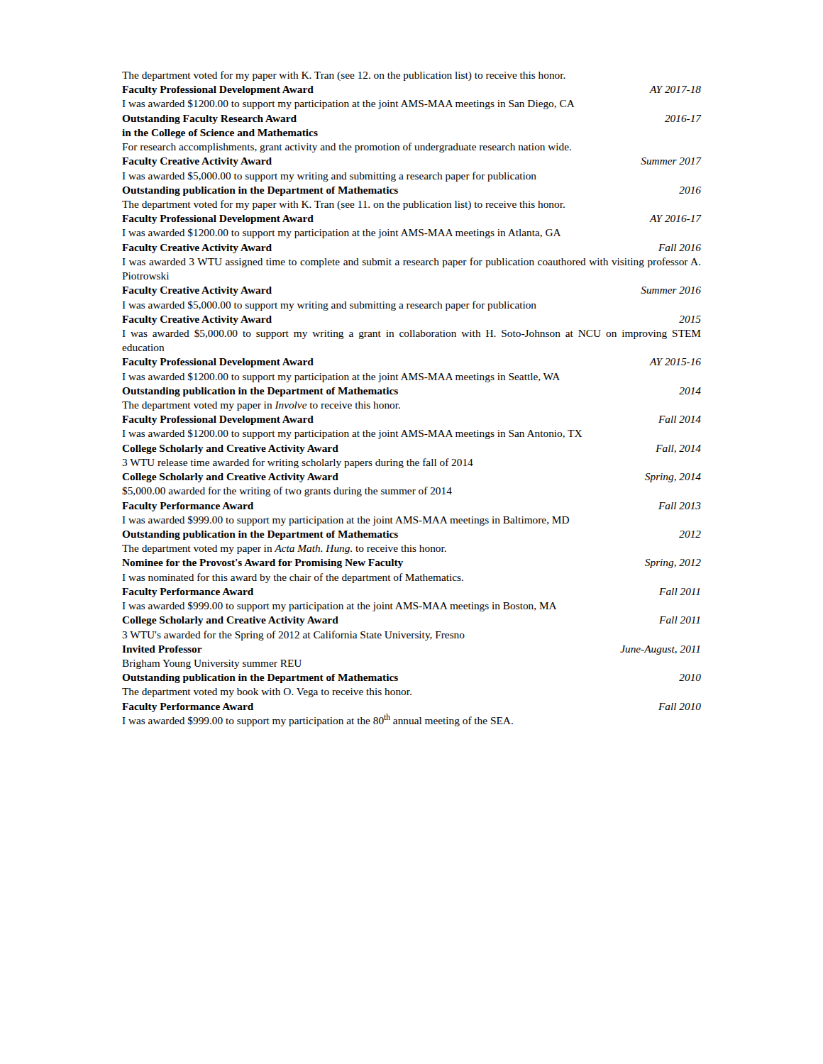The department voted for my paper with K. Tran (see 12. on the publication list) to receive this honor.
Faculty Professional Development Award AY 2017-18
I was awarded $1200.00 to support my participation at the joint AMS-MAA meetings in San Diego, CA
Outstanding Faculty Research Award 2016-17
in the College of Science and Mathematics
For research accomplishments, grant activity and the promotion of undergraduate research nation wide.
Faculty Creative Activity Award Summer 2017
I was awarded $5,000.00 to support my writing and submitting a research paper for publication
Outstanding publication in the Department of Mathematics 2016
The department voted for my paper with K. Tran (see 11. on the publication list) to receive this honor.
Faculty Professional Development Award AY 2016-17
I was awarded $1200.00 to support my participation at the joint AMS-MAA meetings in Atlanta, GA
Faculty Creative Activity Award Fall 2016
I was awarded 3 WTU assigned time to complete and submit a research paper for publication coauthored with visiting professor A. Piotrowski
Faculty Creative Activity Award Summer 2016
I was awarded $5,000.00 to support my writing and submitting a research paper for publication
Faculty Creative Activity Award 2015
I was awarded $5,000.00 to support my writing a grant in collaboration with H. Soto-Johnson at NCU on improving STEM education
Faculty Professional Development Award AY 2015-16
I was awarded $1200.00 to support my participation at the joint AMS-MAA meetings in Seattle, WA
Outstanding publication in the Department of Mathematics 2014
The department voted my paper in Involve to receive this honor.
Faculty Professional Development Award Fall 2014
I was awarded $1200.00 to support my participation at the joint AMS-MAA meetings in San Antonio, TX
College Scholarly and Creative Activity Award Fall, 2014
3 WTU release time awarded for writing scholarly papers during the fall of 2014
College Scholarly and Creative Activity Award Spring, 2014
$5,000.00 awarded for the writing of two grants during the summer of 2014
Faculty Performance Award Fall 2013
I was awarded $999.00 to support my participation at the joint AMS-MAA meetings in Baltimore, MD
Outstanding publication in the Department of Mathematics 2012
The department voted my paper in Acta Math. Hung. to receive this honor.
Nominee for the Provost's Award for Promising New Faculty Spring, 2012
I was nominated for this award by the chair of the department of Mathematics.
Faculty Performance Award Fall 2011
I was awarded $999.00 to support my participation at the joint AMS-MAA meetings in Boston, MA
College Scholarly and Creative Activity Award Fall 2011
3 WTU's awarded for the Spring of 2012 at California State University, Fresno
Invited Professor June-August, 2011
Brigham Young University summer REU
Outstanding publication in the Department of Mathematics 2010
The department voted my book with O. Vega to receive this honor.
Faculty Performance Award Fall 2010
I was awarded $999.00 to support my participation at the 80th annual meeting of the SEA.